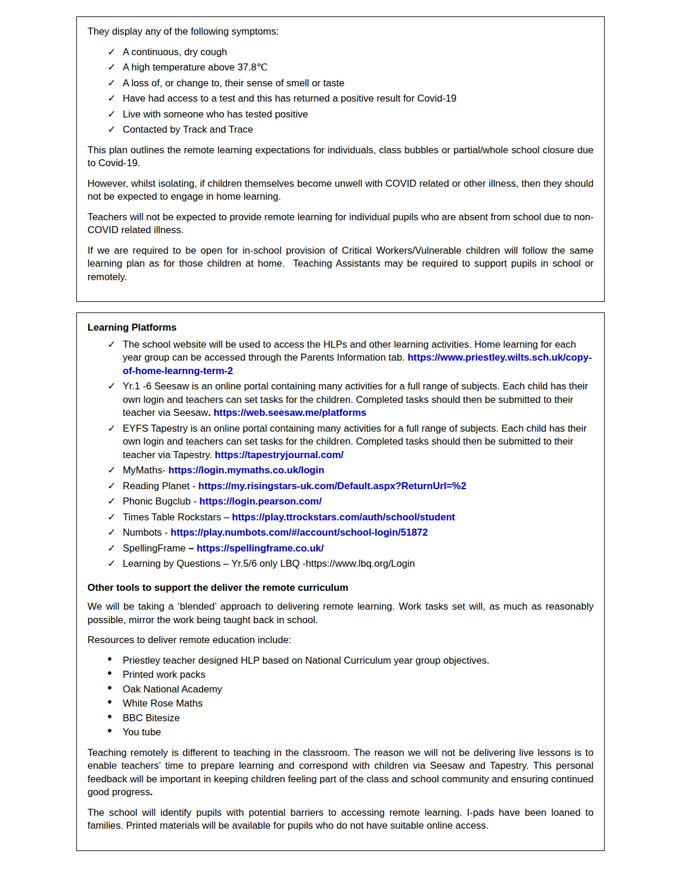They display any of the following symptoms:
A continuous, dry cough
A high temperature above 37.8℃
A loss of, or change to, their sense of smell or taste
Have had access to a test and this has returned a positive result for Covid-19
Live with someone who has tested positive
Contacted by Track and Trace
This plan outlines the remote learning expectations for individuals, class bubbles or partial/whole school closure due to Covid-19.
However, whilst isolating, if children themselves become unwell with COVID related or other illness, then they should not be expected to engage in home learning.
Teachers will not be expected to provide remote learning for individual pupils who are absent from school due to non-COVID related illness.
If we are required to be open for in-school provision of Critical Workers/Vulnerable children will follow the same learning plan as for those children at home. Teaching Assistants may be required to support pupils in school or remotely.
Learning Platforms
The school website will be used to access the HLPs and other learning activities. Home learning for each year group can be accessed through the Parents Information tab. https://www.priestley.wilts.sch.uk/copy-of-home-learnng-term-2
Yr.1 -6 Seesaw is an online portal containing many activities for a full range of subjects. Each child has their own login and teachers can set tasks for the children. Completed tasks should then be submitted to their teacher via Seesaw. https://web.seesaw.me/platforms
EYFS Tapestry is an online portal containing many activities for a full range of subjects. Each child has their own login and teachers can set tasks for the children. Completed tasks should then be submitted to their teacher via Tapestry. https://tapestryjournal.com/
MyMaths- https://login.mymaths.co.uk/login
Reading Planet - https://my.risingstars-uk.com/Default.aspx?ReturnUrl=%2
Phonic Bugclub - https://login.pearson.com/
Times Table Rockstars – https://play.ttrockstars.com/auth/school/student
Numbots - https://play.numbots.com/#/account/school-login/51872
SpellingFrame – https://spellingframe.co.uk/
Learning by Questions – Yr.5/6 only LBQ -https://www.lbq.org/Login
Other tools to support the deliver the remote curriculum
We will be taking a ‘blended’ approach to delivering remote learning. Work tasks set will, as much as reasonably possible, mirror the work being taught back in school.
Resources to deliver remote education include:
Priestley teacher designed HLP based on National Curriculum year group objectives.
Printed work packs
Oak National Academy
White Rose Maths
BBC Bitesize
You tube
Teaching remotely is different to teaching in the classroom. The reason we will not be delivering live lessons is to enable teachers’ time to prepare learning and correspond with children via Seesaw and Tapestry. This personal feedback will be important in keeping children feeling part of the class and school community and ensuring continued good progress.
The school will identify pupils with potential barriers to accessing remote learning. I-pads have been loaned to families. Printed materials will be available for pupils who do not have suitable online access.